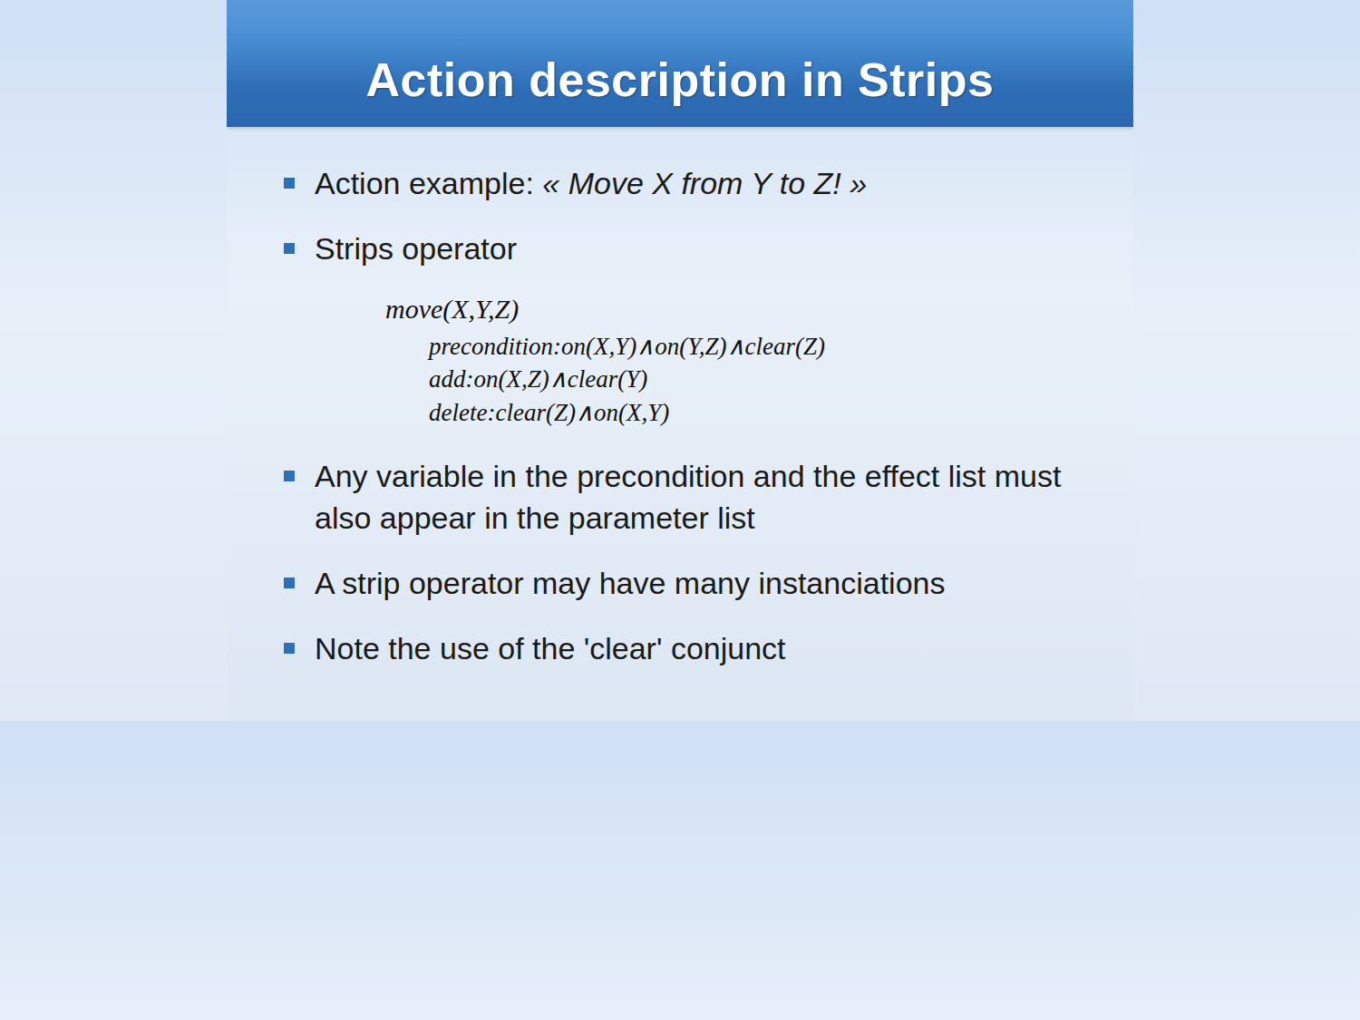Action description in Strips
Action example: « Move X from Y to Z! »
Strips operator
move(X,Y,Z)
precondition:on(X,Y)∧on(Y,Z)∧clear(Z)
add:on(X,Z)∧clear(Y)
delete:clear(Z)∧on(X,Y)
Any variable in the precondition and the effect list must also appear in the parameter list
A strip operator may have many instanciations
Note the use of the 'clear' conjunct